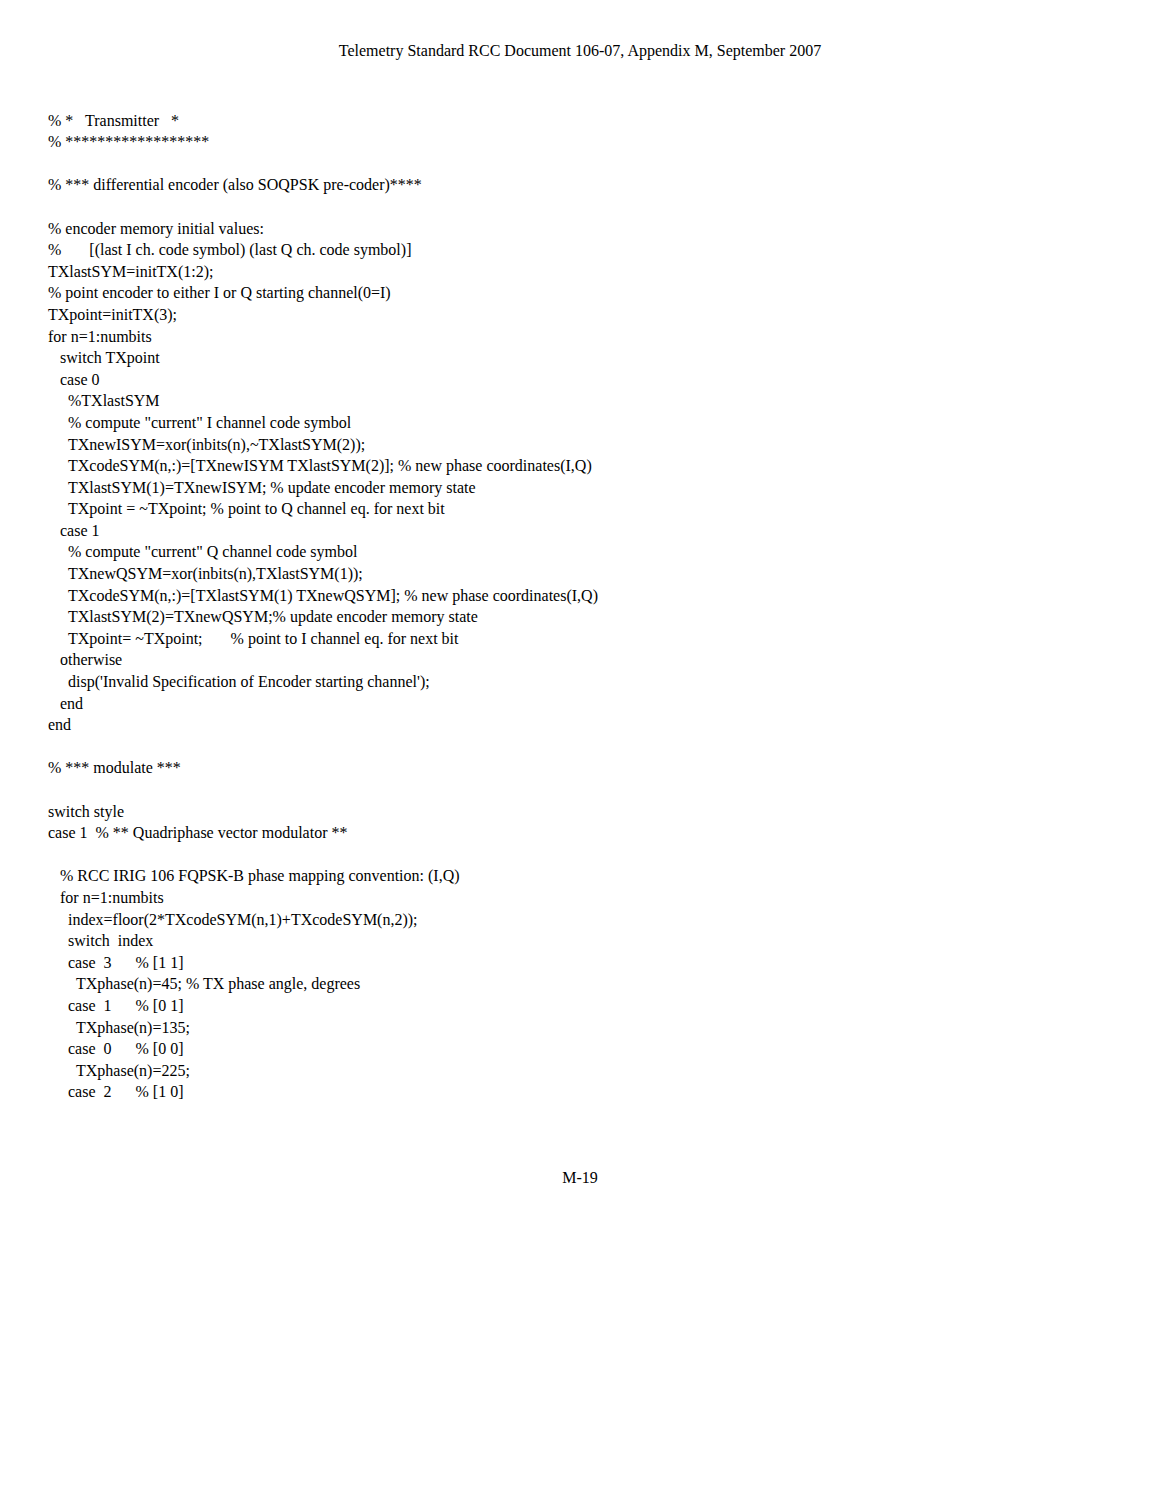Telemetry Standard RCC Document 106-07, Appendix M, September 2007
% *   Transmitter   *
% ******************

% *** differential encoder (also SOQPSK pre-coder)****

% encoder memory initial values:
%       [(last I ch. code symbol) (last Q ch. code symbol)]
TXlastSYM=initTX(1:2);
% point encoder to either I or Q starting channel(0=I)
TXpoint=initTX(3);
for n=1:numbits
   switch TXpoint
   case 0
     %TXlastSYM
     % compute "current" I channel code symbol
     TXnewISYM=xor(inbits(n),~TXlastSYM(2));
     TXcodeSYM(n,:)=[TXnewISYM TXlastSYM(2)]; % new phase coordinates(I,Q)
     TXlastSYM(1)=TXnewISYM; % update encoder memory state
     TXpoint = ~TXpoint; % point to Q channel eq. for next bit
   case 1
     % compute "current" Q channel code symbol
     TXnewQSYM=xor(inbits(n),TXlastSYM(1));
     TXcodeSYM(n,:)=[TXlastSYM(1) TXnewQSYM]; % new phase coordinates(I,Q)
     TXlastSYM(2)=TXnewQSYM;% update encoder memory state
     TXpoint= ~TXpoint;       % point to I channel eq. for next bit
   otherwise
     disp('Invalid Specification of Encoder starting channel');
   end
end

% *** modulate ***

switch style
case 1  % ** Quadriphase vector modulator **

   % RCC IRIG 106 FQPSK-B phase mapping convention: (I,Q)
   for n=1:numbits
     index=floor(2*TXcodeSYM(n,1)+TXcodeSYM(n,2));
     switch  index
     case  3      % [1 1]
       TXphase(n)=45; % TX phase angle, degrees
     case  1      % [0 1]
       TXphase(n)=135;
     case  0      % [0 0]
       TXphase(n)=225;
     case  2      % [1 0]
M-19